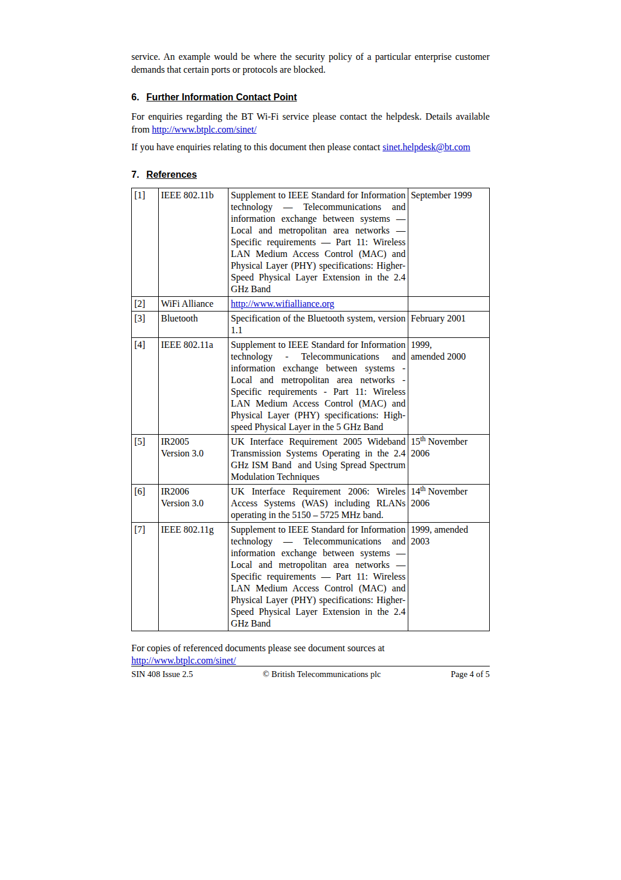service. An example would be where the security policy of a particular enterprise customer demands that certain ports or protocols are blocked.
6. Further Information Contact Point
For enquiries regarding the BT Wi-Fi service please contact the helpdesk. Details available from http://www.btplc.com/sinet/
If you have enquiries relating to this document then please contact sinet.helpdesk@bt.com
7. References
| [1] | IEEE 802.11b | Supplement to IEEE Standard for Information technology — Telecommunications and information exchange between systems — Local and metropolitan area networks — Specific requirements — Part 11: Wireless LAN Medium Access Control (MAC) and Physical Layer (PHY) specifications: Higher-Speed Physical Layer Extension in the 2.4 GHz Band | September 1999 |
| [2] | WiFi Alliance | http://www.wifialliance.org | |
| [3] | Bluetooth | Specification of the Bluetooth system, version 1.1 | February 2001 |
| [4] | IEEE 802.11a | Supplement to IEEE Standard for Information technology - Telecommunications and information exchange between systems - Local and metropolitan area networks - Specific requirements - Part 11: Wireless LAN Medium Access Control (MAC) and Physical Layer (PHY) specifications: High-speed Physical Layer in the 5 GHz Band | 1999, amended 2000 |
| [5] | IR2005 Version 3.0 | UK Interface Requirement 2005 Wideband Transmission Systems Operating in the 2.4 GHz ISM Band and Using Spread Spectrum Modulation Techniques | 15 th November 2006 |
| [6] | IR2006 Version 3.0 | UK Interface Requirement 2006: Wireles Access Systems (WAS) including RLANs operating in the 5150 – 5725 MHz band. | 14 th November 2006 |
| [7] | IEEE 802.11g | Supplement to IEEE Standard for Information technology — Telecommunications and information exchange between systems — Local and metropolitan area networks — Specific requirements — Part 11: Wireless LAN Medium Access Control (MAC) and Physical Layer (PHY) specifications: Higher-Speed Physical Layer Extension in the 2.4 GHz Band | 1999, amended 2003 |
For copies of referenced documents please see document sources at
http://www.btplc.com/sinet/
SIN 408 Issue 2.5
© British Telecommunications plc
Page 4 of 5